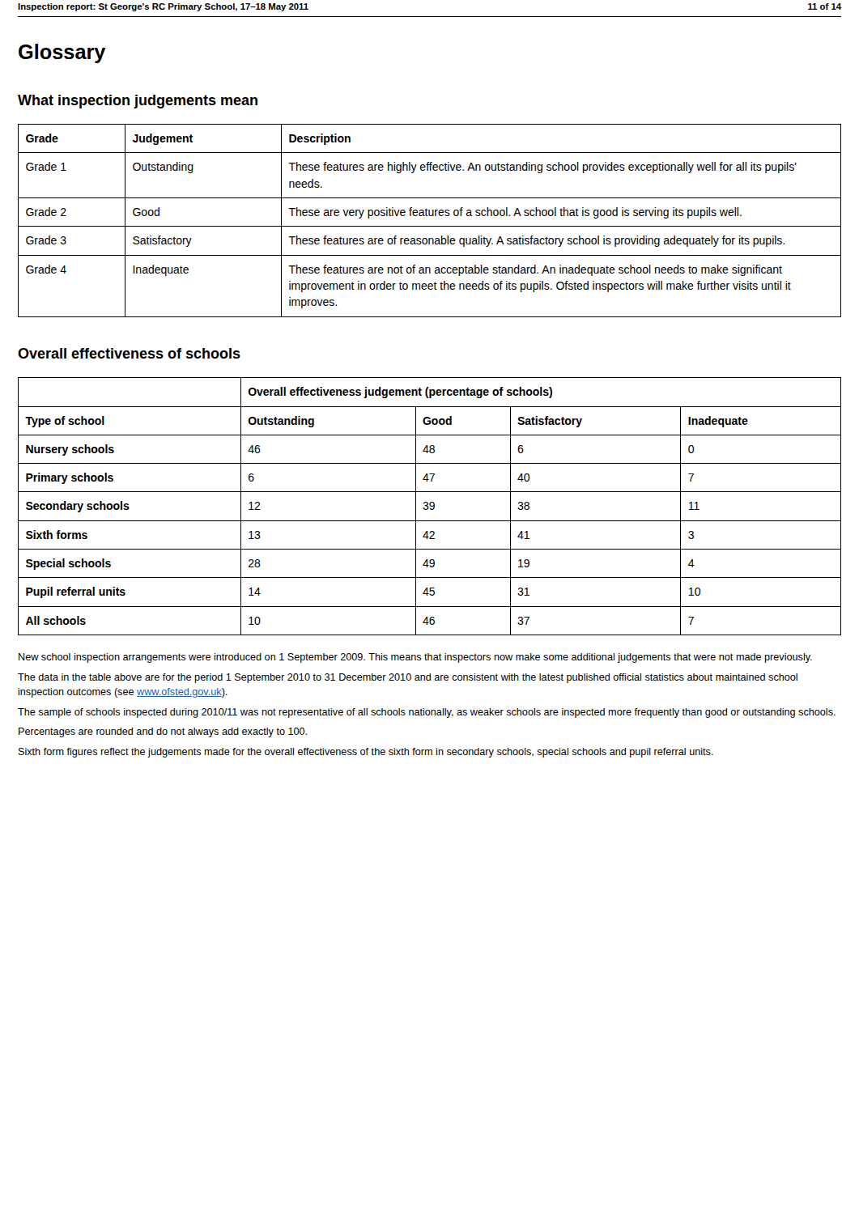Inspection report: St George's RC Primary School, 17–18 May 2011 11 of 14
Glossary
What inspection judgements mean
What inspection judgements mean
| Grade | Judgement | Description |
| --- | --- | --- |
| Grade 1 | Outstanding | These features are highly effective. An outstanding school provides exceptionally well for all its pupils' needs. |
| Grade 2 | Good | These are very positive features of a school. A school that is good is serving its pupils well. |
| Grade 3 | Satisfactory | These features are of reasonable quality. A satisfactory school is providing adequately for its pupils. |
| Grade 4 | Inadequate | These features are not of an acceptable standard. An inadequate school needs to make significant improvement in order to meet the needs of its pupils. Ofsted inspectors will make further visits until it improves. |
Overall effectiveness of schools
Overall effectiveness of schools
| | Overall effectiveness judgement (percentage of schools) |
| --- | --- |
| Type of school | Outstanding | Good | Satisfactory | Inadequate |
| Nursery schools | 46 | 48 | 6 | 0 |
| Primary schools | 6 | 47 | 40 | 7 |
| Secondary schools | 12 | 39 | 38 | 11 |
| Sixth forms | 13 | 42 | 41 | 3 |
| Special schools | 28 | 49 | 19 | 4 |
| Pupil referral units | 14 | 45 | 31 | 10 |
| All schools | 10 | 46 | 37 | 7 |
New school inspection arrangements were introduced on 1 September 2009. This means that inspectors now make some additional judgements that were not made previously.
The data in the table above are for the period 1 September 2010 to 31 December 2010 and are consistent with the latest published official statistics about maintained school inspection outcomes (see www.ofsted.gov.uk).
The sample of schools inspected during 2010/11 was not representative of all schools nationally, as weaker schools are inspected more frequently than good or outstanding schools.
Percentages are rounded and do not always add exactly to 100.
Sixth form figures reflect the judgements made for the overall effectiveness of the sixth form in secondary schools, special schools and pupil referral units.